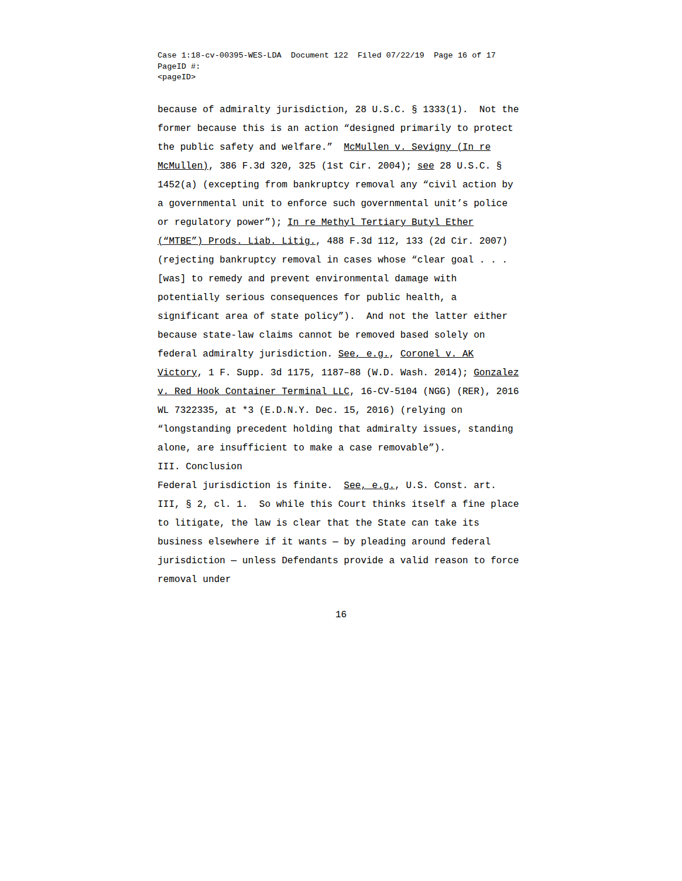Case 1:18-cv-00395-WES-LDA Document 122 Filed 07/22/19 Page 16 of 17 PageID #: <pageID>
because of admiralty jurisdiction, 28 U.S.C. § 1333(1). Not the former because this is an action “designed primarily to protect the public safety and welfare.” McMullen v. Sevigny (In re McMullen), 386 F.3d 320, 325 (1st Cir. 2004); see 28 U.S.C. § 1452(a) (excepting from bankruptcy removal any “civil action by a governmental unit to enforce such governmental unit’s police or regulatory power”); In re Methyl Tertiary Butyl Ether (“MTBE”) Prods. Liab. Litig., 488 F.3d 112, 133 (2d Cir. 2007) (rejecting bankruptcy removal in cases whose “clear goal . . . [was] to remedy and prevent environmental damage with potentially serious consequences for public health, a significant area of state policy”). And not the latter either because state-law claims cannot be removed based solely on federal admiralty jurisdiction. See, e.g., Coronel v. AK Victory, 1 F. Supp. 3d 1175, 1187–88 (W.D. Wash. 2014); Gonzalez v. Red Hook Container Terminal LLC, 16-CV-5104 (NGG) (RER), 2016 WL 7322335, at *3 (E.D.N.Y. Dec. 15, 2016) (relying on “longstanding precedent holding that admiralty issues, standing alone, are insufficient to make a case removable”).
III. Conclusion
Federal jurisdiction is finite. See, e.g., U.S. Const. art. III, § 2, cl. 1. So while this Court thinks itself a fine place to litigate, the law is clear that the State can take its business elsewhere if it wants — by pleading around federal jurisdiction — unless Defendants provide a valid reason to force removal under
16